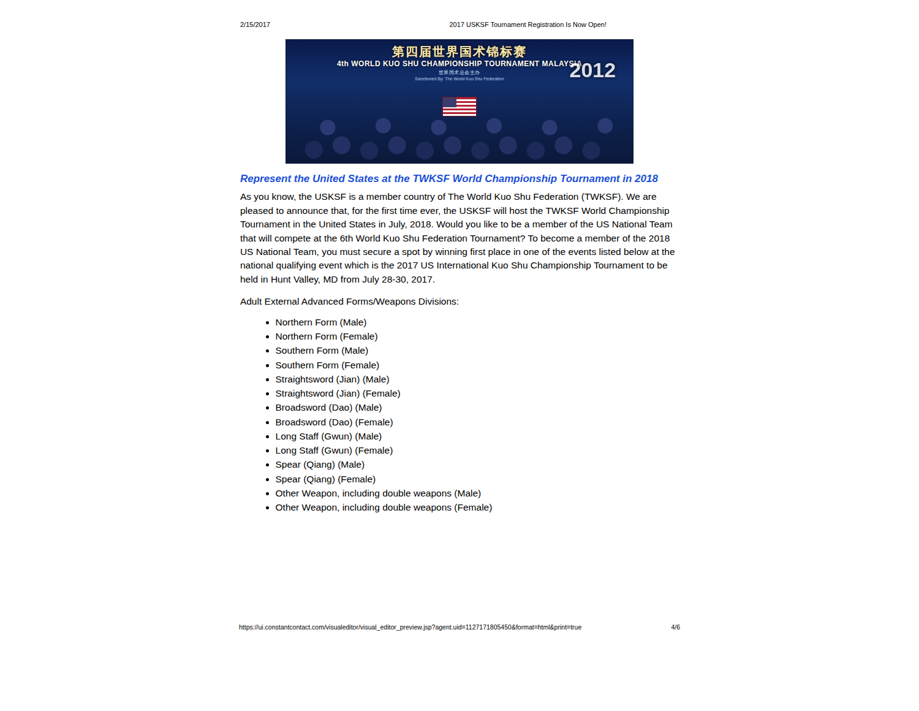2/15/2017
2017 USKSF Tournament Registration Is Now Open!
第四届世界国术锦标赛
4th WORLD KUO SHU CHAMPIONSHIP TOURNAMENT MALAYSIA
世界国术总会主办
Sanctioned By: The World Kuo Shu Federation
2012
Represent the United States at the TWKSF World Championship Tournament in 2018
As you know, the USKSF is a member country of The World Kuo Shu Federation (TWKSF). We are pleased to announce that, for the first time ever, the USKSF will host the TWKSF World Championship Tournament in the United States in July, 2018. Would you like to be a member of the US National Team that will compete at the 6th World Kuo Shu Federation Tournament? To become a member of the 2018 US National Team, you must secure a spot by winning first place in one of the events listed below at the national qualifying event which is the 2017 US International Kuo Shu Championship Tournament to be held in Hunt Valley, MD from July 28-30, 2017.
Adult External Advanced Forms/Weapons Divisions:
Northern Form (Male)
Northern Form (Female)
Southern Form (Male)
Southern Form (Female)
Straightsword (Jian) (Male)
Straightsword (Jian) (Female)
Broadsword (Dao) (Male)
Broadsword (Dao) (Female)
Long Staff (Gwun) (Male)
Long Staff (Gwun) (Female)
Spear (Qiang) (Male)
Spear (Qiang) (Female)
Other Weapon, including double weapons (Male)
Other Weapon, including double weapons (Female)
https://ui.constantcontact.com/visualeditor/visual_editor_preview.jsp?agent.uid=1127171805450&format=html&print=true
4/6